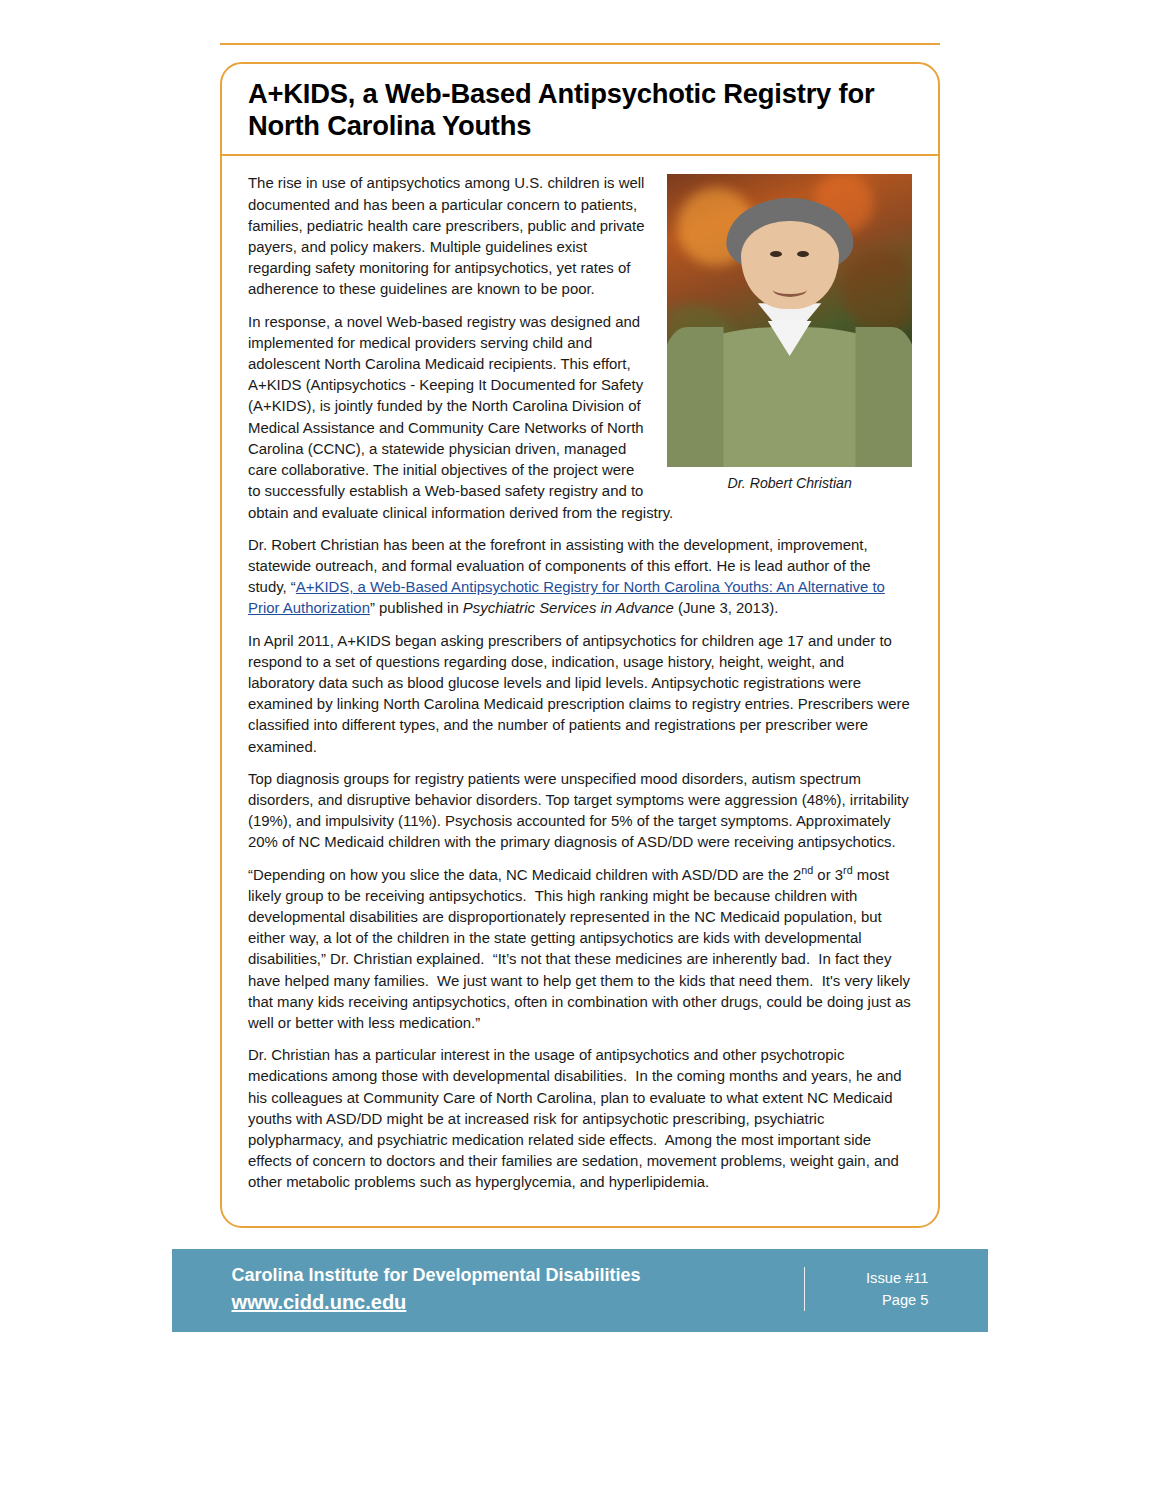A+KIDS, a Web-Based Antipsychotic Registry for North Carolina Youths
Dr. Robert Christian
The rise in use of antipsychotics among U.S. children is well documented and has been a particular concern to patients, families, pediatric health care prescribers, public and private payers, and policy makers. Multiple guidelines exist regarding safety monitoring for antipsychotics, yet rates of adherence to these guidelines are known to be poor.
In response, a novel Web-based registry was designed and implemented for medical providers serving child and adolescent North Carolina Medicaid recipients. This effort, A+KIDS (Antipsychotics - Keeping It Documented for Safety (A+KIDS), is jointly funded by the North Carolina Division of Medical Assistance and Community Care Networks of North Carolina (CCNC), a statewide physician driven, managed care collaborative. The initial objectives of the project were to successfully establish a Web-based safety registry and to obtain and evaluate clinical information derived from the registry.
Dr. Robert Christian has been at the forefront in assisting with the development, improvement, statewide outreach, and formal evaluation of components of this effort. He is lead author of the study, “A+KIDS, a Web-Based Antipsychotic Registry for North Carolina Youths: An Alternative to Prior Authorization” published in Psychiatric Services in Advance (June 3, 2013).
In April 2011, A+KIDS began asking prescribers of antipsychotics for children age 17 and under to respond to a set of questions regarding dose, indication, usage history, height, weight, and laboratory data such as blood glucose levels and lipid levels. Antipsychotic registrations were examined by linking North Carolina Medicaid prescription claims to registry entries. Prescribers were classified into different types, and the number of patients and registrations per prescriber were examined.
Top diagnosis groups for registry patients were unspecified mood disorders, autism spectrum disorders, and disruptive behavior disorders. Top target symptoms were aggression (48%), irritability (19%), and impulsivity (11%). Psychosis accounted for 5% of the target symptoms. Approximately 20% of NC Medicaid children with the primary diagnosis of ASD/DD were receiving antipsychotics.
“Depending on how you slice the data, NC Medicaid children with ASD/DD are the 2nd or 3rd most likely group to be receiving antipsychotics. This high ranking might be because children with developmental disabilities are disproportionately represented in the NC Medicaid population, but either way, a lot of the children in the state getting antipsychotics are kids with developmental disabilities,” Dr. Christian explained. “It’s not that these medicines are inherently bad. In fact they have helped many families. We just want to help get them to the kids that need them. It's very likely that many kids receiving antipsychotics, often in combination with other drugs, could be doing just as well or better with less medication.”
Dr. Christian has a particular interest in the usage of antipsychotics and other psychotropic medications among those with developmental disabilities. In the coming months and years, he and his colleagues at Community Care of North Carolina, plan to evaluate to what extent NC Medicaid youths with ASD/DD might be at increased risk for antipsychotic prescribing, psychiatric polypharmacy, and psychiatric medication related side effects. Among the most important side effects of concern to doctors and their families are sedation, movement problems, weight gain, and other metabolic problems such as hyperglycemia, and hyperlipidemia.
Carolina Institute for Developmental Disabilities www.cidd.unc.edu
Issue #11
Page 5